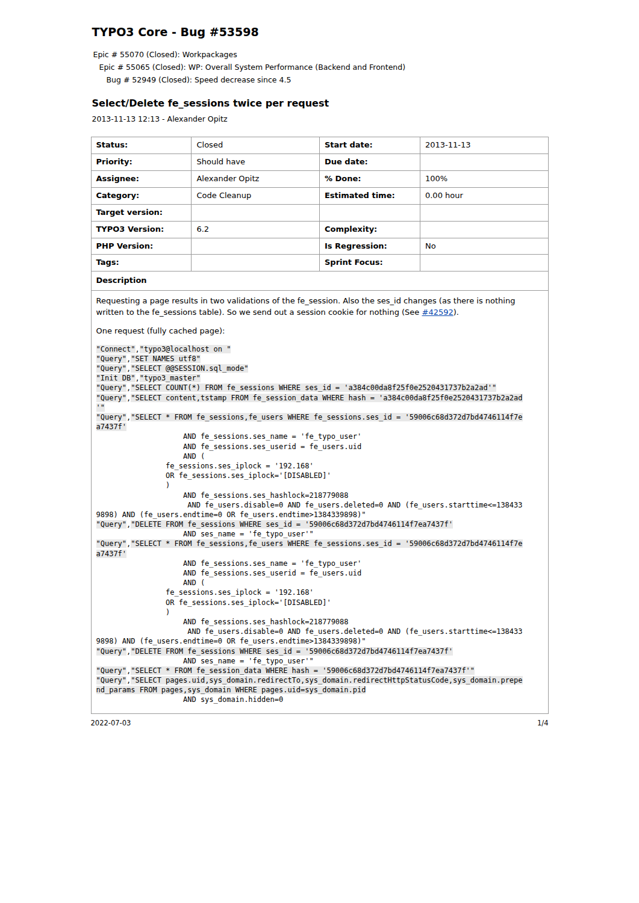TYPO3 Core - Bug #53598
Epic # 55070 (Closed): Workpackages
Epic # 55065 (Closed): WP: Overall System Performance (Backend and Frontend)
Bug # 52949 (Closed): Speed decrease since 4.5
Select/Delete fe_sessions twice per request
2013-11-13 12:13 - Alexander Opitz
| Status: | Closed | Start date: | 2013-11-13 |
| Priority: | Should have | Due date: | |
| Assignee: | Alexander Opitz | % Done: | 100% |
| Category: | Code Cleanup | Estimated time: | 0.00 hour |
| Target version: | | | |
| TYPO3 Version: | 6.2 | Complexity: | |
| PHP Version: | | Is Regression: | No |
| Tags: | | Sprint Focus: | |
Description
Requesting a page results in two validations of the fe_session. Also the ses_id changes (as there is nothing written to the fe_sessions table). So we send out a session cookie for nothing (See #42592).
One request (fully cached page):
"Connect","typo3@localhost on "
"Query","SET NAMES utf8"
"Query","SELECT @@SESSION.sql_mode"
"Init DB","typo3_master"
"Query","SELECT COUNT(*) FROM fe_sessions WHERE ses_id = 'a384c00da8f25f0e2520431737b2a2ad'"
"Query","SELECT content,tstamp FROM fe_session_data WHERE hash = 'a384c00da8f25f0e2520431737b2a2ad
'"
"Query","SELECT * FROM fe_sessions,fe_users WHERE fe_sessions.ses_id = '59006c68d372d7bd4746114f7e
a7437f'
                    AND fe_sessions.ses_name = 'fe_typo_user'
                    AND fe_sessions.ses_userid = fe_users.uid
                    AND (
                fe_sessions.ses_iplock = '192.168'
                OR fe_sessions.ses_iplock='[DISABLED]'
                )
                    AND fe_sessions.ses_hashlock=218779088
                     AND fe_users.disable=0 AND fe_users.deleted=0 AND (fe_users.starttime<=138433
9898) AND (fe_users.endtime=0 OR fe_users.endtime>1384339898)"
"Query","DELETE FROM fe_sessions WHERE ses_id = '59006c68d372d7bd4746114f7ea7437f'
                    AND ses_name = 'fe_typo_user'"
"Query","SELECT * FROM fe_sessions,fe_users WHERE fe_sessions.ses_id = '59006c68d372d7bd4746114f7e
a7437f'
                    AND fe_sessions.ses_name = 'fe_typo_user'
                    AND fe_sessions.ses_userid = fe_users.uid
                    AND (
                fe_sessions.ses_iplock = '192.168'
                OR fe_sessions.ses_iplock='[DISABLED]'
                )
                    AND fe_sessions.ses_hashlock=218779088
                     AND fe_users.disable=0 AND fe_users.deleted=0 AND (fe_users.starttime<=138433
9898) AND (fe_users.endtime=0 OR fe_users.endtime>1384339898)"
"Query","DELETE FROM fe_sessions WHERE ses_id = '59006c68d372d7bd4746114f7ea7437f'
                    AND ses_name = 'fe_typo_user'"
"Query","SELECT * FROM fe_session_data WHERE hash = '59006c68d372d7bd4746114f7ea7437f'"
"Query","SELECT pages.uid,sys_domain.redirectTo,sys_domain.redirectHttpStatusCode,sys_domain.prepe
nd_params FROM pages,sys_domain WHERE pages.uid=sys_domain.pid
                    AND sys_domain.hidden=0
2022-07-03 1/4